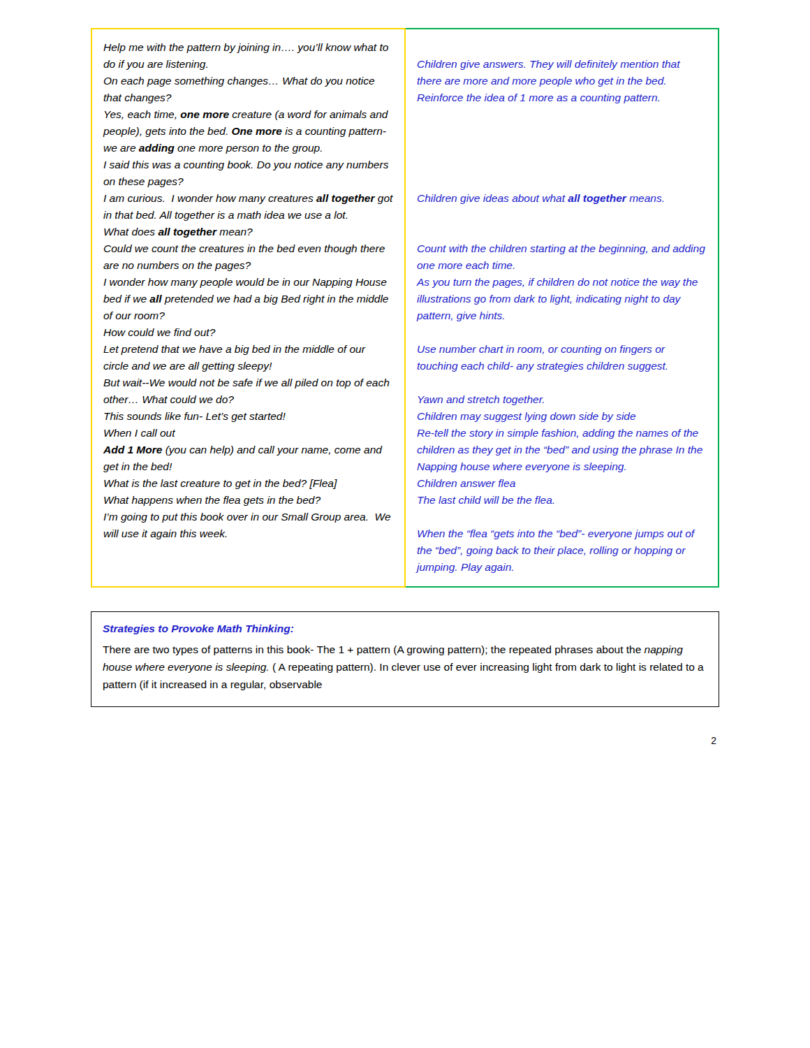| Help me with the pattern by joining in…. you’ll know what to do if you are listening. On each page something changes… What do you notice that changes? Yes, each time, one more creature (a word for animals and people), gets into the bed. One more is a counting pattern- we are adding one more person to the group. I said this was a counting book. Do you notice any numbers on these pages? I am curious. I wonder how many creatures all together got in that bed. All together is a math idea we use a lot. What does all together mean? Could we count the creatures in the bed even though there are no numbers on the pages? I wonder how many people would be in our Napping House bed if we all pretended we had a big Bed right in the middle of our room? How could we find out? Let pretend that we have a big bed in the middle of our circle and we are all getting sleepy! But wait--We would not be safe if we all piled on top of each other… What could we do? This sounds like fun- Let’s get started! When I call out Add 1 More (you can help) and call your name, come and get in the bed! What is the last creature to get in the bed? [Flea] What happens when the flea gets in the bed? I’m going to put this book over in our Small Group area. We will use it again this week. | Children give answers. They will definitely mention that there are more and more people who get in the bed. Reinforce the idea of 1 more as a counting pattern. Children give ideas about what all together means. Count with the children starting at the beginning, and adding one more each time. As you turn the pages, if children do not notice the way the illustrations go from dark to light, indicating night to day pattern, give hints. Use number chart in room, or counting on fingers or touching each child- any strategies children suggest. Yawn and stretch together. Children may suggest lying down side by side Re-tell the story in simple fashion, adding the names of the children as they get in the “bed” and using the phrase In the Napping house where everyone is sleeping. Children answer flea The last child will be the flea. When the “flea “gets into the “bed”- everyone jumps out of the “bed”, going back to their place, rolling or hopping or jumping. Play again. |
Strategies to Provoke Math Thinking:
There are two types of patterns in this book- The 1 + pattern (A growing pattern); the repeated phrases about the napping house where everyone is sleeping. ( A repeating pattern). In clever use of ever increasing light from dark to light is related to a pattern (if it increased in a regular, observable
2